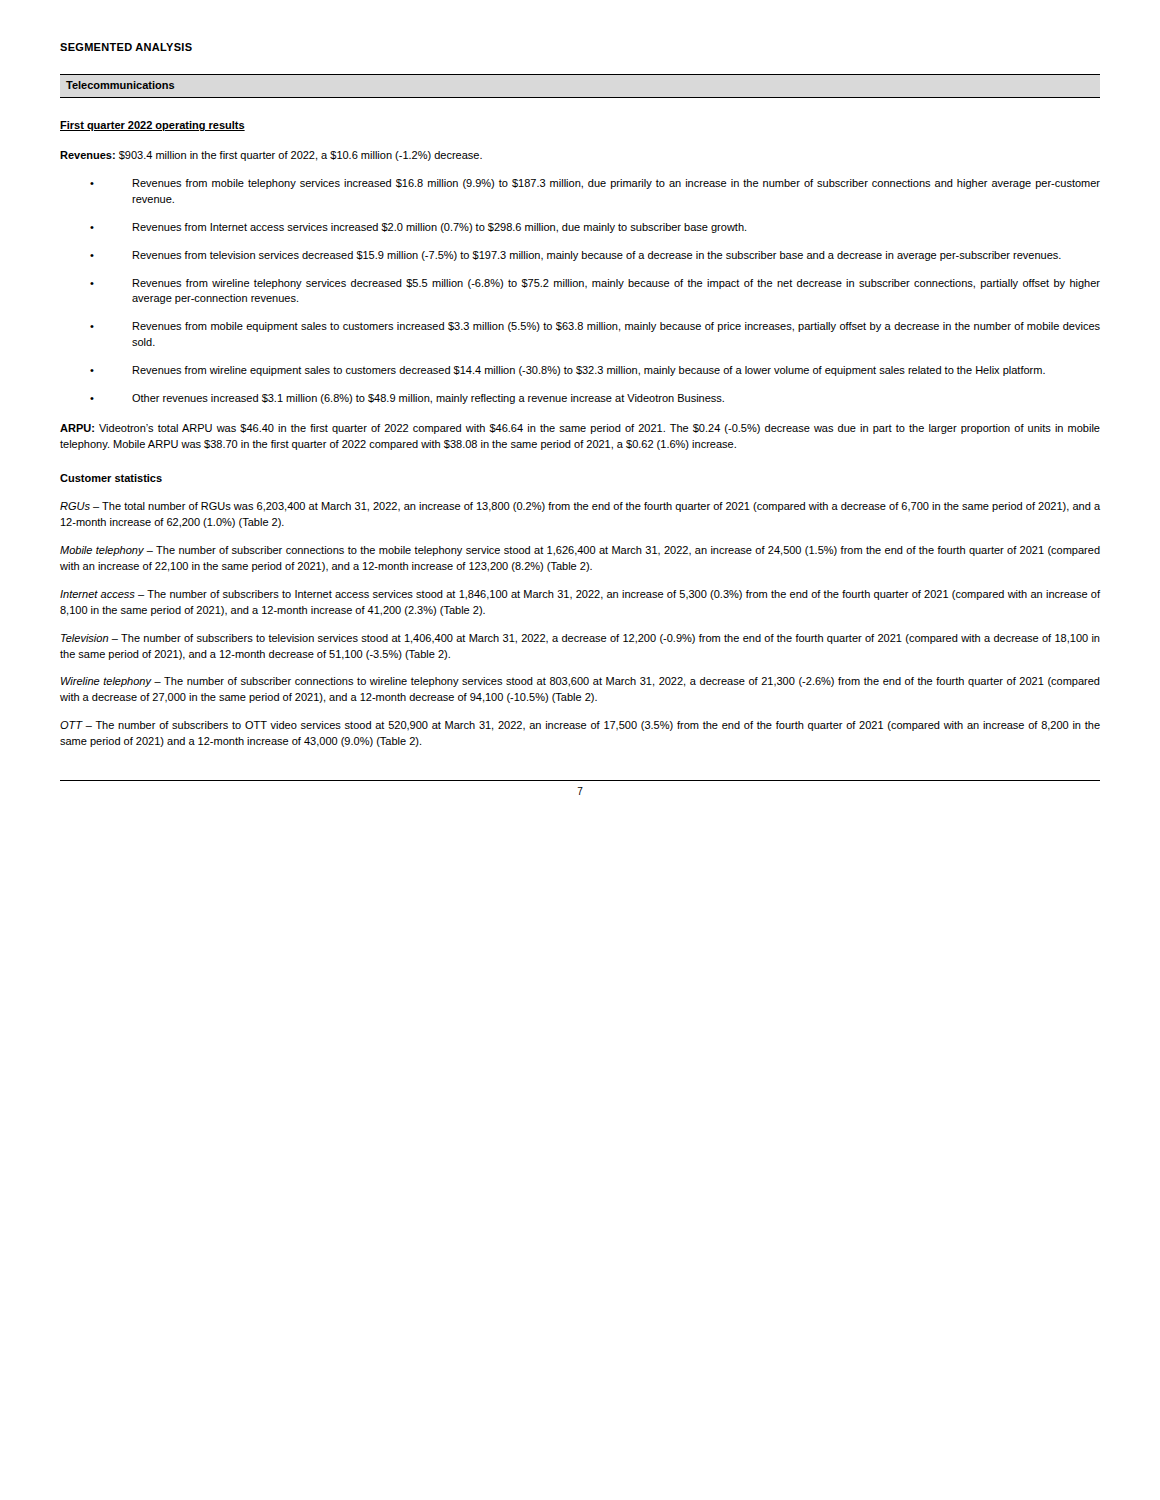SEGMENTED ANALYSIS
Telecommunications
First quarter 2022 operating results
Revenues: $903.4 million in the first quarter of 2022, a $10.6 million (-1.2%) decrease.
Revenues from mobile telephony services increased $16.8 million (9.9%) to $187.3 million, due primarily to an increase in the number of subscriber connections and higher average per-customer revenue.
Revenues from Internet access services increased $2.0 million (0.7%) to $298.6 million, due mainly to subscriber base growth.
Revenues from television services decreased $15.9 million (-7.5%) to $197.3 million, mainly because of a decrease in the subscriber base and a decrease in average per-subscriber revenues.
Revenues from wireline telephony services decreased $5.5 million (-6.8%) to $75.2 million, mainly because of the impact of the net decrease in subscriber connections, partially offset by higher average per-connection revenues.
Revenues from mobile equipment sales to customers increased $3.3 million (5.5%) to $63.8 million, mainly because of price increases, partially offset by a decrease in the number of mobile devices sold.
Revenues from wireline equipment sales to customers decreased $14.4 million (-30.8%) to $32.3 million, mainly because of a lower volume of equipment sales related to the Helix platform.
Other revenues increased $3.1 million (6.8%) to $48.9 million, mainly reflecting a revenue increase at Videotron Business.
ARPU: Videotron’s total ARPU was $46.40 in the first quarter of 2022 compared with $46.64 in the same period of 2021. The $0.24 (-0.5%) decrease was due in part to the larger proportion of units in mobile telephony. Mobile ARPU was $38.70 in the first quarter of 2022 compared with $38.08 in the same period of 2021, a $0.62 (1.6%) increase.
Customer statistics
RGUs – The total number of RGUs was 6,203,400 at March 31, 2022, an increase of 13,800 (0.2%) from the end of the fourth quarter of 2021 (compared with a decrease of 6,700 in the same period of 2021), and a 12-month increase of 62,200 (1.0%) (Table 2).
Mobile telephony – The number of subscriber connections to the mobile telephony service stood at 1,626,400 at March 31, 2022, an increase of 24,500 (1.5%) from the end of the fourth quarter of 2021 (compared with an increase of 22,100 in the same period of 2021), and a 12-month increase of 123,200 (8.2%) (Table 2).
Internet access – The number of subscribers to Internet access services stood at 1,846,100 at March 31, 2022, an increase of 5,300 (0.3%) from the end of the fourth quarter of 2021 (compared with an increase of 8,100 in the same period of 2021), and a 12-month increase of 41,200 (2.3%) (Table 2).
Television – The number of subscribers to television services stood at 1,406,400 at March 31, 2022, a decrease of 12,200 (-0.9%) from the end of the fourth quarter of 2021 (compared with a decrease of 18,100 in the same period of 2021), and a 12-month decrease of 51,100 (-3.5%) (Table 2).
Wireline telephony – The number of subscriber connections to wireline telephony services stood at 803,600 at March 31, 2022, a decrease of 21,300 (-2.6%) from the end of the fourth quarter of 2021 (compared with a decrease of 27,000 in the same period of 2021), and a 12-month decrease of 94,100 (-10.5%) (Table 2).
OTT – The number of subscribers to OTT video services stood at 520,900 at March 31, 2022, an increase of 17,500 (3.5%) from the end of the fourth quarter of 2021 (compared with an increase of 8,200 in the same period of 2021) and a 12-month increase of 43,000 (9.0%) (Table 2).
7